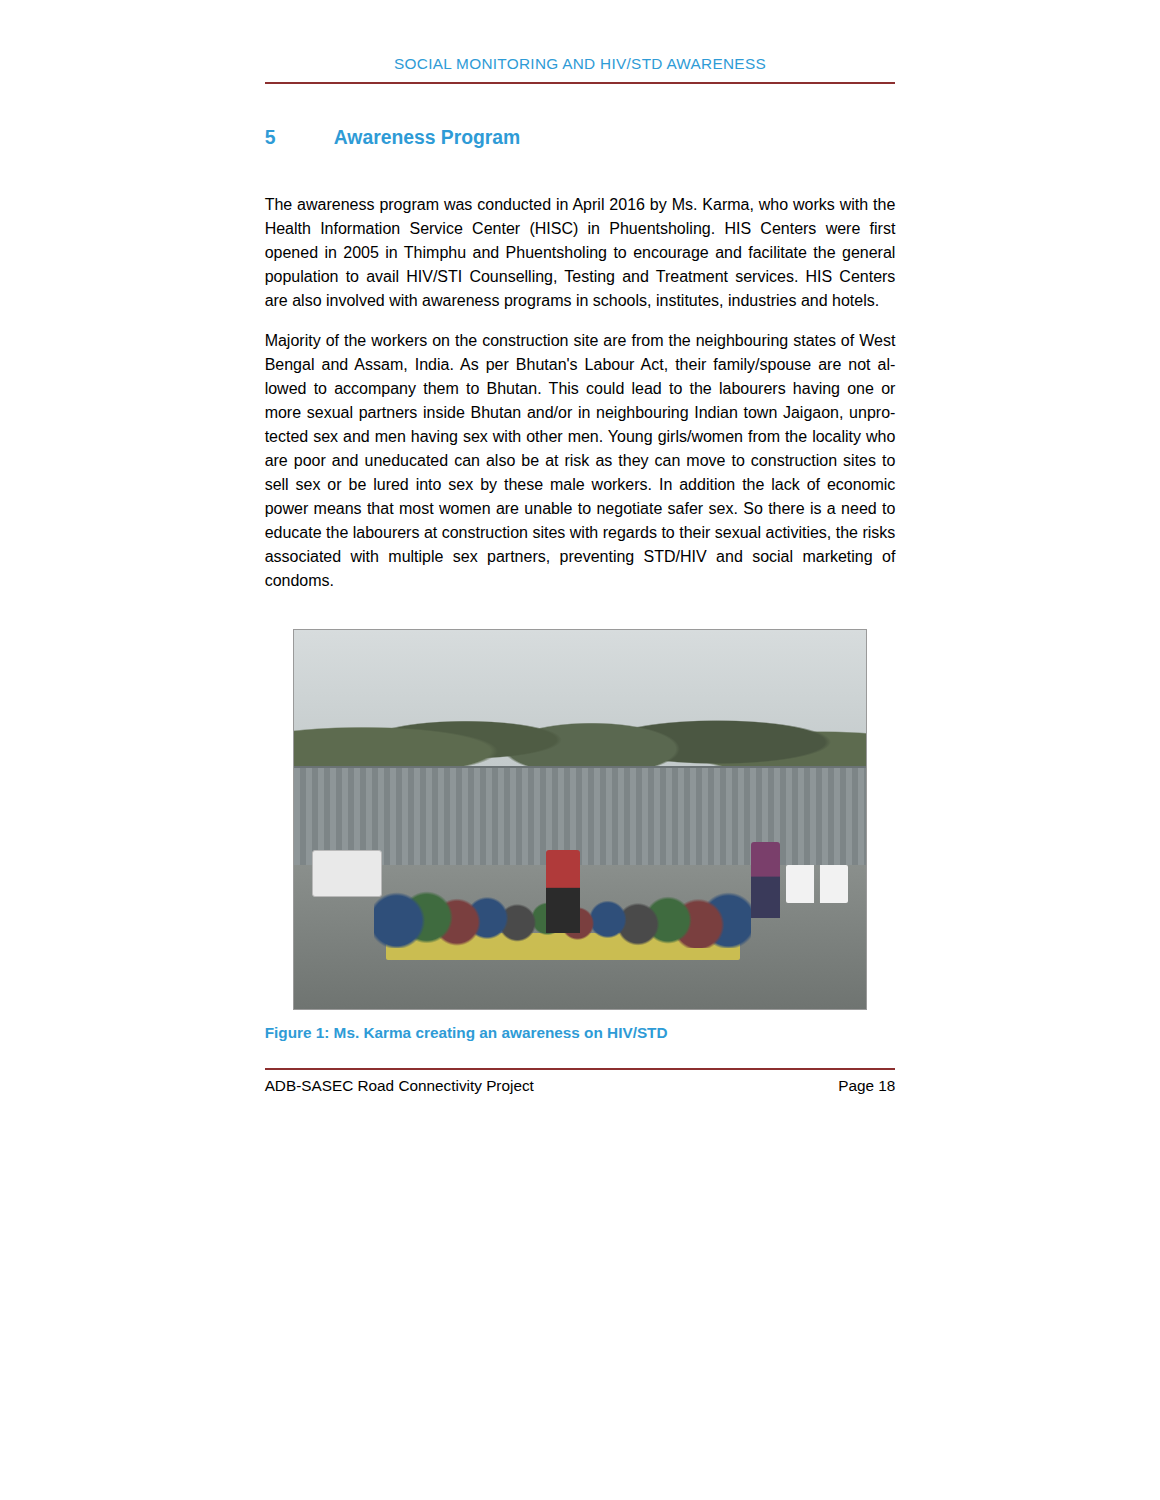SOCIAL MONITORING AND HIV/STD AWARENESS
5 Awareness Program
The awareness program was conducted in April 2016 by Ms. Karma, who works with the Health Information Service Center (HISC) in Phuentsholing. HIS Centers were first opened in 2005 in Thimphu and Phuentsholing to encourage and facilitate the general population to avail HIV/STI Counselling, Testing and Treatment services. HIS Centers are also involved with awareness programs in schools, institutes, industries and hotels.
Majority of the workers on the construction site are from the neighbouring states of West Bengal and Assam, India. As per Bhutan's Labour Act, their family/spouse are not allowed to accompany them to Bhutan. This could lead to the labourers having one or more sexual partners inside Bhutan and/or in neighbouring Indian town Jaigaon, unprotected sex and men having sex with other men. Young girls/women from the locality who are poor and uneducated can also be at risk as they can move to construction sites to sell sex or be lured into sex by these male workers. In addition the lack of economic power means that most women are unable to negotiate safer sex. So there is a need to educate the labourers at construction sites with regards to their sexual activities, the risks associated with multiple sex partners, preventing STD/HIV and social marketing of condoms.
Figure 1: Ms. Karma creating an awareness on HIV/STD
ADB-SASEC Road Connectivity Project
Page 18